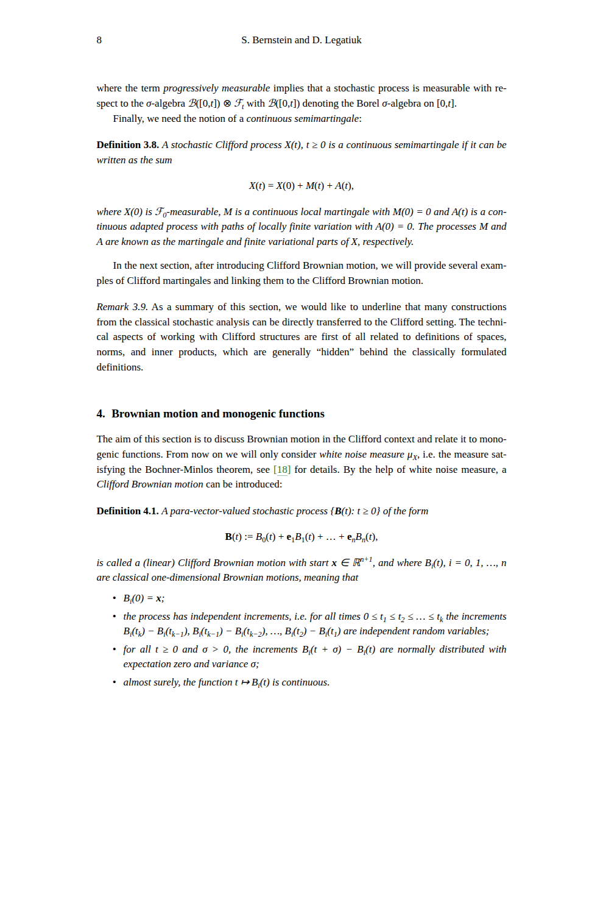8
S. Bernstein and D. Legatiuk
where the term progressively measurable implies that a stochastic process is measurable with respect to the σ-algebra ℬ([0,t]) ⊗ ℱt with ℬ([0,t]) denoting the Borel σ-algebra on [0,t].
Finally, we need the notion of a continuous semimartingale:
Definition 3.8. A stochastic Clifford process X(t), t ≥ 0 is a continuous semimartingale if it can be written as the sum
X(t) = X(0) + M(t) + A(t),
where X(0) is ℱ0-measurable, M is a continuous local martingale with M(0) = 0 and A(t) is a continuous adapted process with paths of locally finite variation with A(0) = 0. The processes M and A are known as the martingale and finite variational parts of X, respectively.
In the next section, after introducing Clifford Brownian motion, we will provide several examples of Clifford martingales and linking them to the Clifford Brownian motion.
Remark 3.9. As a summary of this section, we would like to underline that many constructions from the classical stochastic analysis can be directly transferred to the Clifford setting. The technical aspects of working with Clifford structures are first of all related to definitions of spaces, norms, and inner products, which are generally “hidden” behind the classically formulated definitions.
4. Brownian motion and monogenic functions
The aim of this section is to discuss Brownian motion in the Clifford context and relate it to monogenic functions. From now on we will only consider white noise measure μX, i.e. the measure satisfying the Bochner-Minlos theorem, see [18] for details. By the help of white noise measure, a Clifford Brownian motion can be introduced:
Definition 4.1. A para-vector-valued stochastic process {B(t): t ≥ 0} of the form
B(t) := B0(t) + e1B1(t) + … + enBn(t),
is called a (linear) Clifford Brownian motion with start x ∈ ℝn+1, and where Bi(t), i = 0, 1, …, n are classical one-dimensional Brownian motions, meaning that
Bi(0) = x;
the process has independent increments, i.e. for all times 0 ≤ t1 ≤ t2 ≤ … ≤ tk the increments Bi(tk) − Bi(tk−1), Bi(tk−1) − Bi(tk−2), …, Bi(t2) − Bi(t1) are independent random variables;
for all t ≥ 0 and σ > 0, the increments Bi(t + σ) − Bi(t) are normally distributed with expectation zero and variance σ;
almost surely, the function t ↦ Bi(t) is continuous.